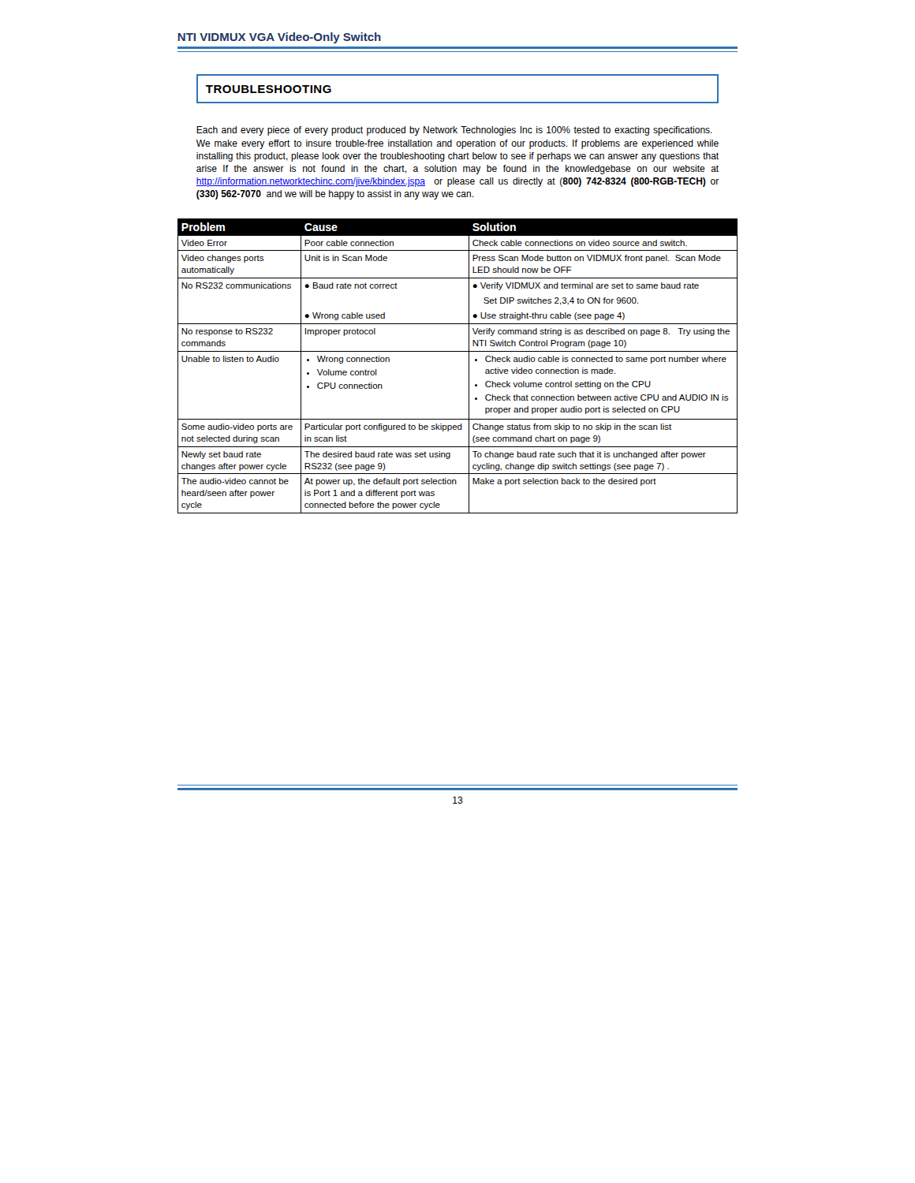NTI VIDMUX VGA Video-Only Switch
TROUBLESHOOTING
Each and every piece of every product produced by Network Technologies Inc is 100% tested to exacting specifications. We make every effort to insure trouble-free installation and operation of our products. If problems are experienced while installing this product, please look over the troubleshooting chart below to see if perhaps we can answer any questions that arise If the answer is not found in the chart, a solution may be found in the knowledgebase on our website at http://information.networktechinc.com/jive/kbindex.jspa or please call us directly at (800) 742-8324 (800-RGB-TECH) or (330) 562-7070 and we will be happy to assist in any way we can.
| Problem | Cause | Solution |
| --- | --- | --- |
| Video Error | Poor cable connection | Check cable connections on video source and switch. |
| Video changes ports automatically | Unit is in Scan Mode | Press Scan Mode button on VIDMUX front panel. Scan Mode LED should now be OFF |
| No RS232 communications | ● Baud rate not correct ● Wrong cable used | ● Verify VIDMUX and terminal are set to same baud rate Set DIP switches 2,3,4 to ON for 9600. ● Use straight-thru cable (see page 4) |
| No response to RS232 commands | Improper protocol | Verify command string is as described on page 8. Try using the NTI Switch Control Program (page 10) |
| Unable to listen to Audio | Wrong connection Volume control CPU connection | Check audio cable is connected to same port number where active video connection is made. Check volume control setting on the CPU Check that connection between active CPU and AUDIO IN is proper and proper audio port is selected on CPU |
| Some audio-video ports are not selected during scan | Particular port configured to be skipped in scan list | Change status from skip to no skip in the scan list (see command chart on page 9) |
| Newly set baud rate changes after power cycle | The desired baud rate was set using RS232 (see page 9) | To change baud rate such that it is unchanged after power cycling, change dip switch settings (see page 7) . |
| The audio-video cannot be heard/seen after power cycle | At power up, the default port selection is Port 1 and a different port was connected before the power cycle | Make a port selection back to the desired port |
13